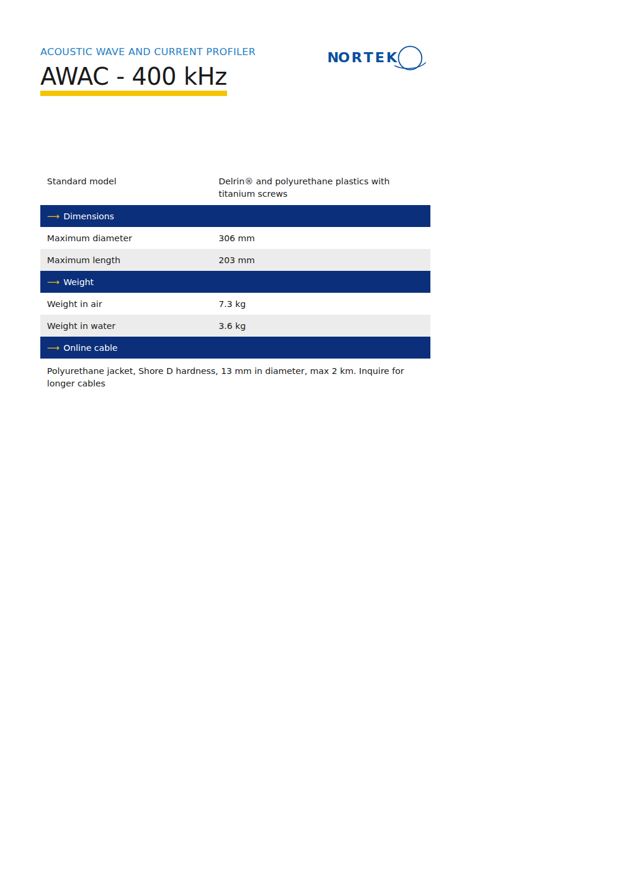ACOUSTIC WAVE AND CURRENT PROFILER
AWAC - 400 kHz
NORTEK N O R T E K
| Standard model | Delrin® and polyurethane plastics with titanium screws |
| ⟶ Dimensions |
| Maximum diameter | 306 mm |
| Maximum length | 203 mm |
| ⟶ Weight |
| Weight in air | 7.3 kg |
| Weight in water | 3.6 kg |
| ⟶ Online cable |
| Polyurethane jacket, Shore D hardness, 13 mm in diameter, max 2 km. Inquire for longer cables |